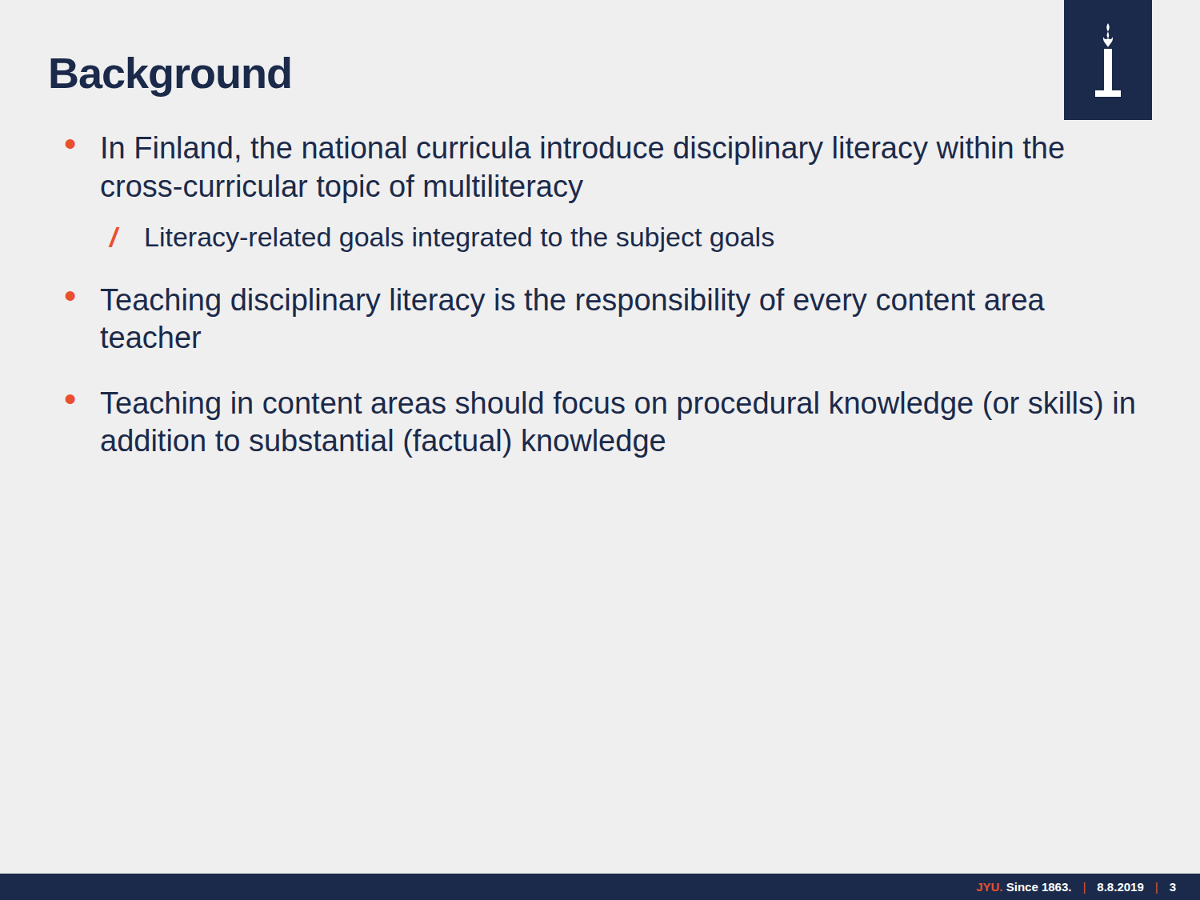Background
In Finland, the national curricula introduce disciplinary literacy within the cross-curricular topic of multiliteracy
Literacy-related goals integrated to the subject goals
Teaching disciplinary literacy is the responsibility of every content area teacher
Teaching in content areas should focus on procedural knowledge (or skills) in addition to substantial (factual) knowledge
JYU. Since 1863. | 8.8.2019 | 3